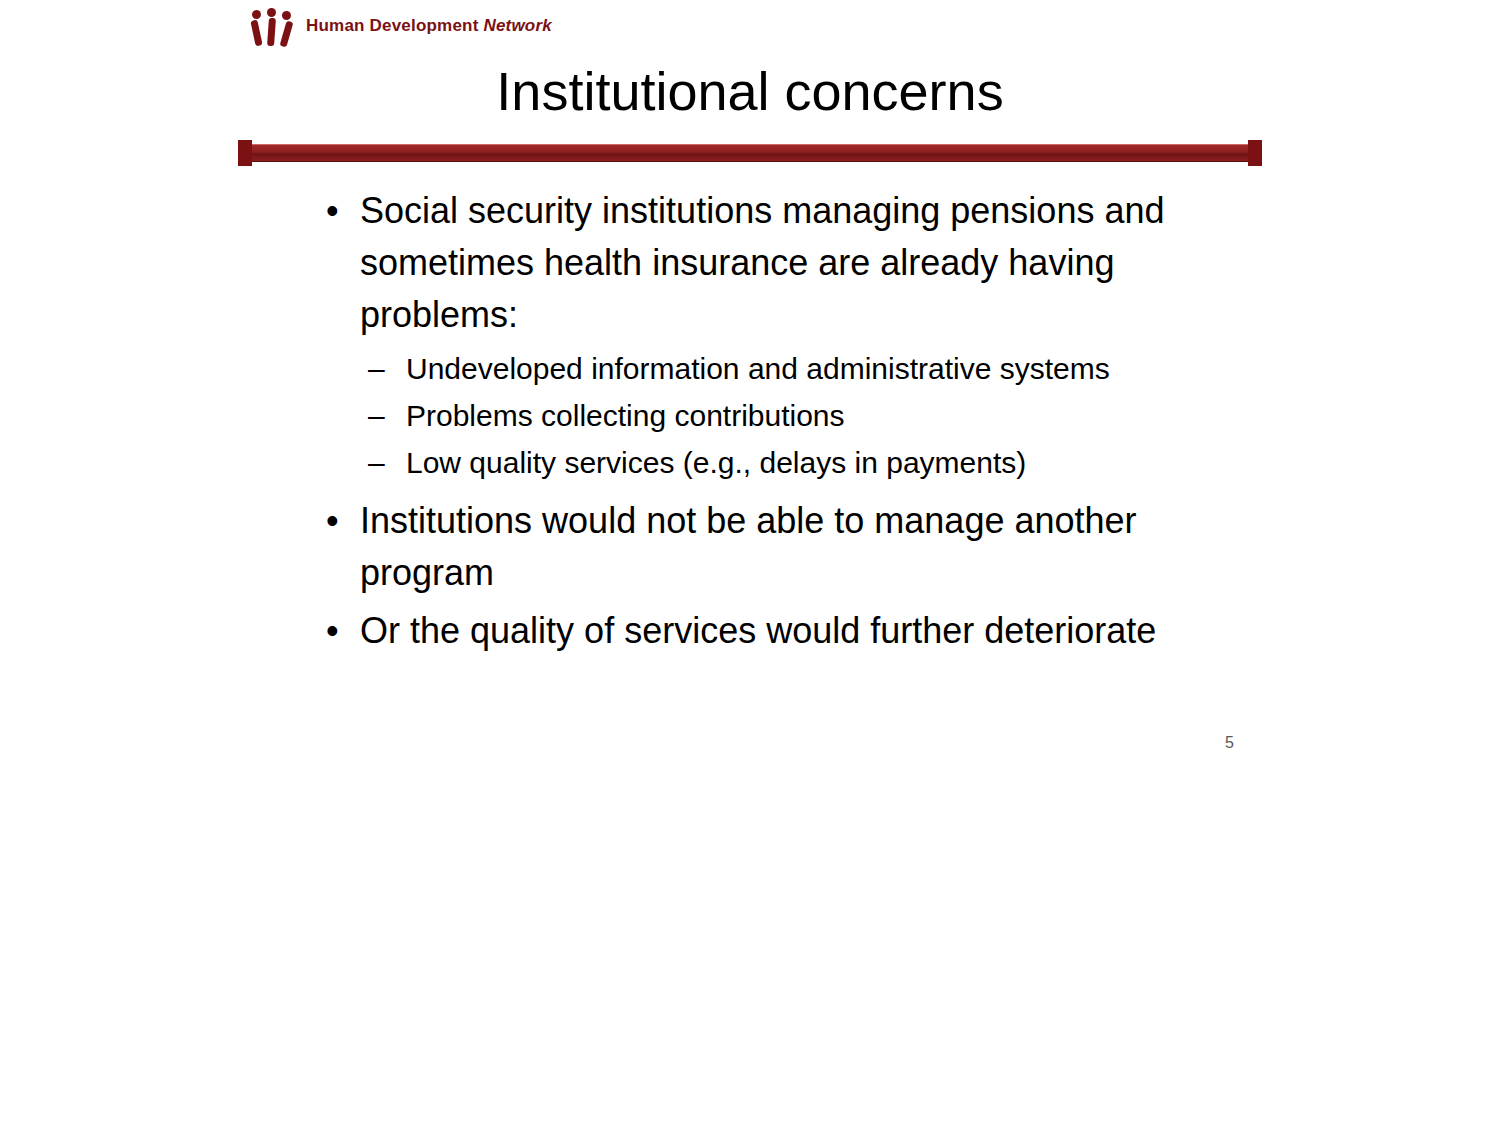Human Development Network
Institutional concerns
Social security institutions managing pensions and sometimes health insurance are already having problems:
Undeveloped information and administrative systems
Problems collecting contributions
Low quality services (e.g., delays in payments)
Institutions would not be able to manage another program
Or the quality of services would further deteriorate
5